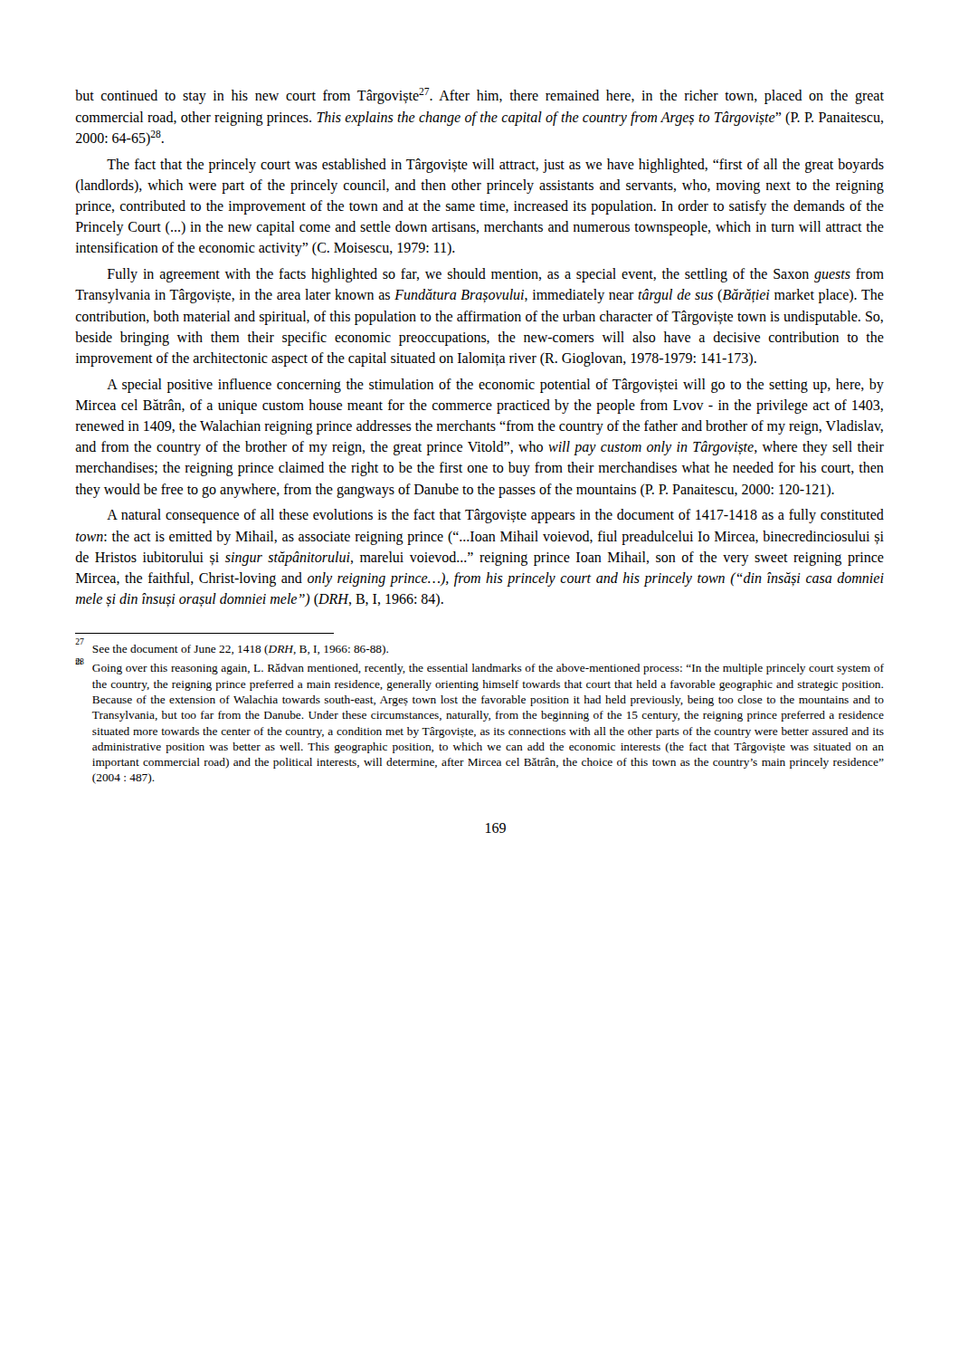but continued to stay in his new court from Târgoviște27. After him, there remained here, in the richer town, placed on the great commercial road, other reigning princes. This explains the change of the capital of the country from Argeș to Târgoviște” (P. P. Panaitescu, 2000: 64-65)28.
The fact that the princely court was established in Târgoviște will attract, just as we have highlighted, “first of all the great boyards (landlords), which were part of the princely council, and then other princely assistants and servants, who, moving next to the reigning prince, contributed to the improvement of the town and at the same time, increased its population. In order to satisfy the demands of the Princely Court (...) in the new capital come and settle down artisans, merchants and numerous townspeople, which in turn will attract the intensification of the economic activity” (C. Moisescu, 1979: 11).
Fully in agreement with the facts highlighted so far, we should mention, as a special event, the settling of the Saxon guests from Transylvania in Târgoviște, in the area later known as Fundătura Brașovului, immediately near târgul de sus (Bărăției market place). The contribution, both material and spiritual, of this population to the affirmation of the urban character of Târgoviște town is undisputable. So, beside bringing with them their specific economic preoccupations, the new-comers will also have a decisive contribution to the improvement of the architectonic aspect of the capital situated on Ialomița river (R. Gioglovan, 1978-1979: 141-173).
A special positive influence concerning the stimulation of the economic potential of Târgoviștei will go to the setting up, here, by Mircea cel Bătrân, of a unique custom house meant for the commerce practiced by the people from Lvov - in the privilege act of 1403, renewed in 1409, the Walachian reigning prince addresses the merchants “from the country of the father and brother of my reign, Vladislav, and from the country of the brother of my reign, the great prince Vitold”, who will pay custom only in Târgoviște, where they sell their merchandises; the reigning prince claimed the right to be the first one to buy from their merchandises what he needed for his court, then they would be free to go anywhere, from the gangways of Danube to the passes of the mountains (P. P. Panaitescu, 2000: 120-121).
A natural consequence of all these evolutions is the fact that Târgoviște appears in the document of 1417-1418 as a fully constituted town: the act is emitted by Mihail, as associate reigning prince (“...Ioan Mihail voievod, fiul preadulcelui Io Mircea, binecredinciosului și de Hristos iubitorului și singur stăpânitorului, marelui voievod...” reigning prince Ioan Mihail, son of the very sweet reigning prince Mircea, the faithful, Christ-loving and only reigning prince…), from his princely court and his princely town (“din însăși casa domniei mele și din însuși orașul domniei mele”) (DRH, B, I, 1966: 84).
27 See the document of June 22, 1418 (DRH, B, I, 1966: 86-88).
28 Going over this reasoning again, L. Rădvan mentioned, recently, the essential landmarks of the above-mentioned process: “In the multiple princely court system of the country, the reigning prince preferred a main residence, generally orienting himself towards that court that held a favorable geographic and strategic position. Because of the extension of Walachia towards south-east, Argeș town lost the favorable position it had held previously, being too close to the mountains and to Transylvania, but too far from the Danube. Under these circumstances, naturally, from the beginning of the 15th century, the reigning prince preferred a residence situated more towards the center of the country, a condition met by Târgoviște, as its connections with all the other parts of the country were better assured and its administrative position was better as well. This geographic position, to which we can add the economic interests (the fact that Târgoviște was situated on an important commercial road) and the political interests, will determine, after Mircea cel Bătrân, the choice of this town as the country’s main princely residence” (2004 : 487).
169